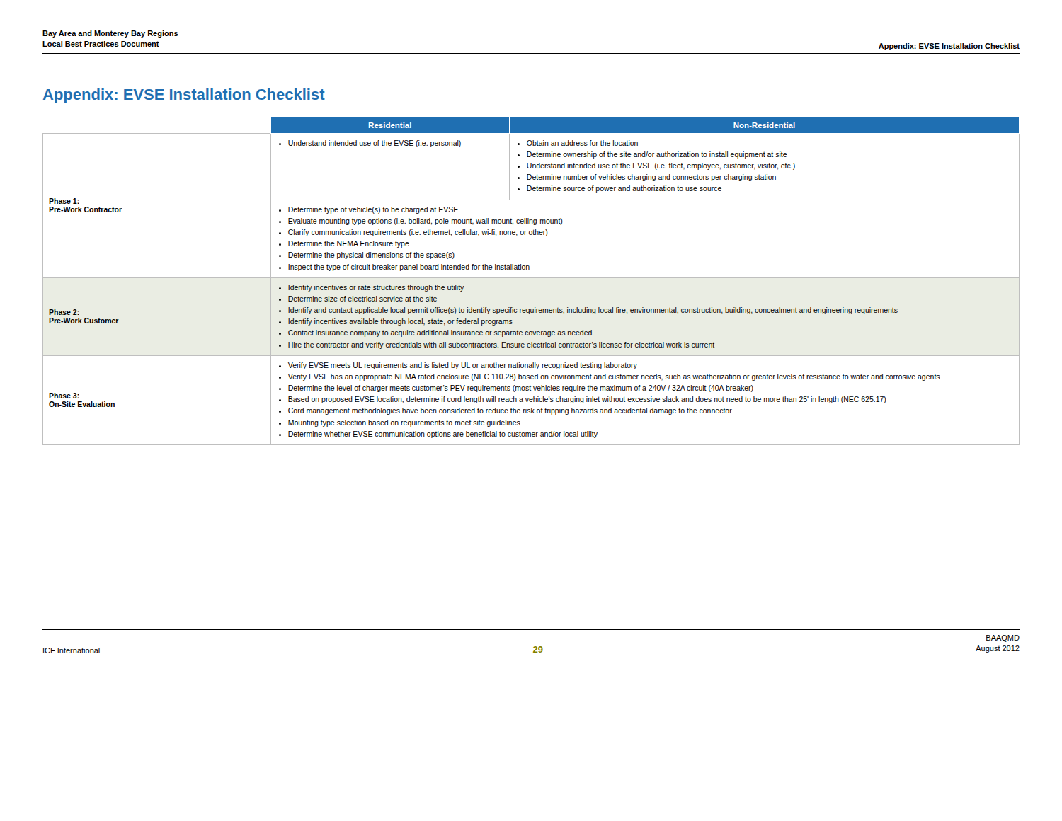Bay Area and Monterey Bay Regions
Local Best Practices Document
Appendix: EVSE Installation Checklist
Appendix: EVSE Installation Checklist
| | Residential | Non-Residential |
| --- | --- | --- |
| Phase 1: Pre-Work Contractor | Understand intended use of the EVSE (i.e. personal) | Obtain an address for the location Determine ownership of the site and/or authorization to install equipment at site Understand intended use of the EVSE (i.e. fleet, employee, customer, visitor, etc.) Determine number of vehicles charging and connectors per charging station Determine source of power and authorization to use source |
| Determine type of vehicle(s) to be charged at EVSE Evaluate mounting type options (i.e. bollard, pole-mount, wall-mount, ceiling-mount) Clarify communication requirements (i.e. ethernet, cellular, wi-fi, none, or other) Determine the NEMA Enclosure type Determine the physical dimensions of the space(s) Inspect the type of circuit breaker panel board intended for the installation |
| Phase 2: Pre-Work Customer | Identify incentives or rate structures through the utility Determine size of electrical service at the site Identify and contact applicable local permit office(s) to identify specific requirements, including local fire, environmental, construction, building, concealment and engineering requirements Identify incentives available through local, state, or federal programs Contact insurance company to acquire additional insurance or separate coverage as needed Hire the contractor and verify credentials with all subcontractors. Ensure electrical contractor’s license for electrical work is current |
| Phase 3: On-Site Evaluation | Verify EVSE meets UL requirements and is listed by UL or another nationally recognized testing laboratory Verify EVSE has an appropriate NEMA rated enclosure (NEC 110.28) based on environment and customer needs, such as weatherization or greater levels of resistance to water and corrosive agents Determine the level of charger meets customer’s PEV requirements (most vehicles require the maximum of a 240V / 32A circuit (40A breaker) Based on proposed EVSE location, determine if cord length will reach a vehicle's charging inlet without excessive slack and does not need to be more than 25' in length (NEC 625.17) Cord management methodologies have been considered to reduce the risk of tripping hazards and accidental damage to the connector Mounting type selection based on requirements to meet site guidelines Determine whether EVSE communication options are beneficial to customer and/or local utility |
ICF International
29
BAAQMD
August 2012